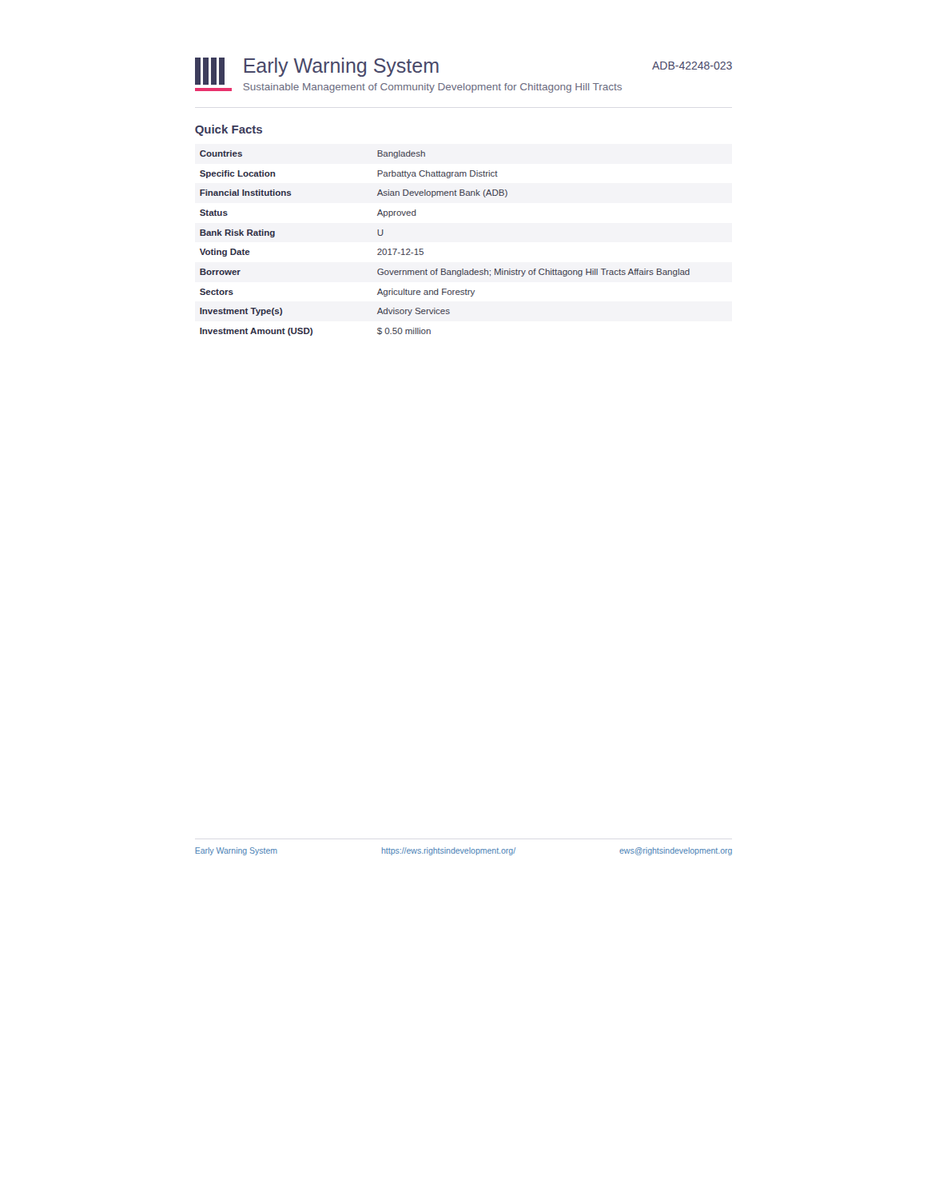Early Warning System
Sustainable Management of Community Development for Chittagong Hill Tracts
ADB-42248-023
Quick Facts
| Countries | Bangladesh |
| Specific Location | Parbattya Chattagram District |
| Financial Institutions | Asian Development Bank (ADB) |
| Status | Approved |
| Bank Risk Rating | U |
| Voting Date | 2017-12-15 |
| Borrower | Government of Bangladesh; Ministry of Chittagong Hill Tracts Affairs Banglad |
| Sectors | Agriculture and Forestry |
| Investment Type(s) | Advisory Services |
| Investment Amount (USD) | $ 0.50 million |
Early Warning System
https://ews.rightsindevelopment.org/
ews@rightsindevelopment.org